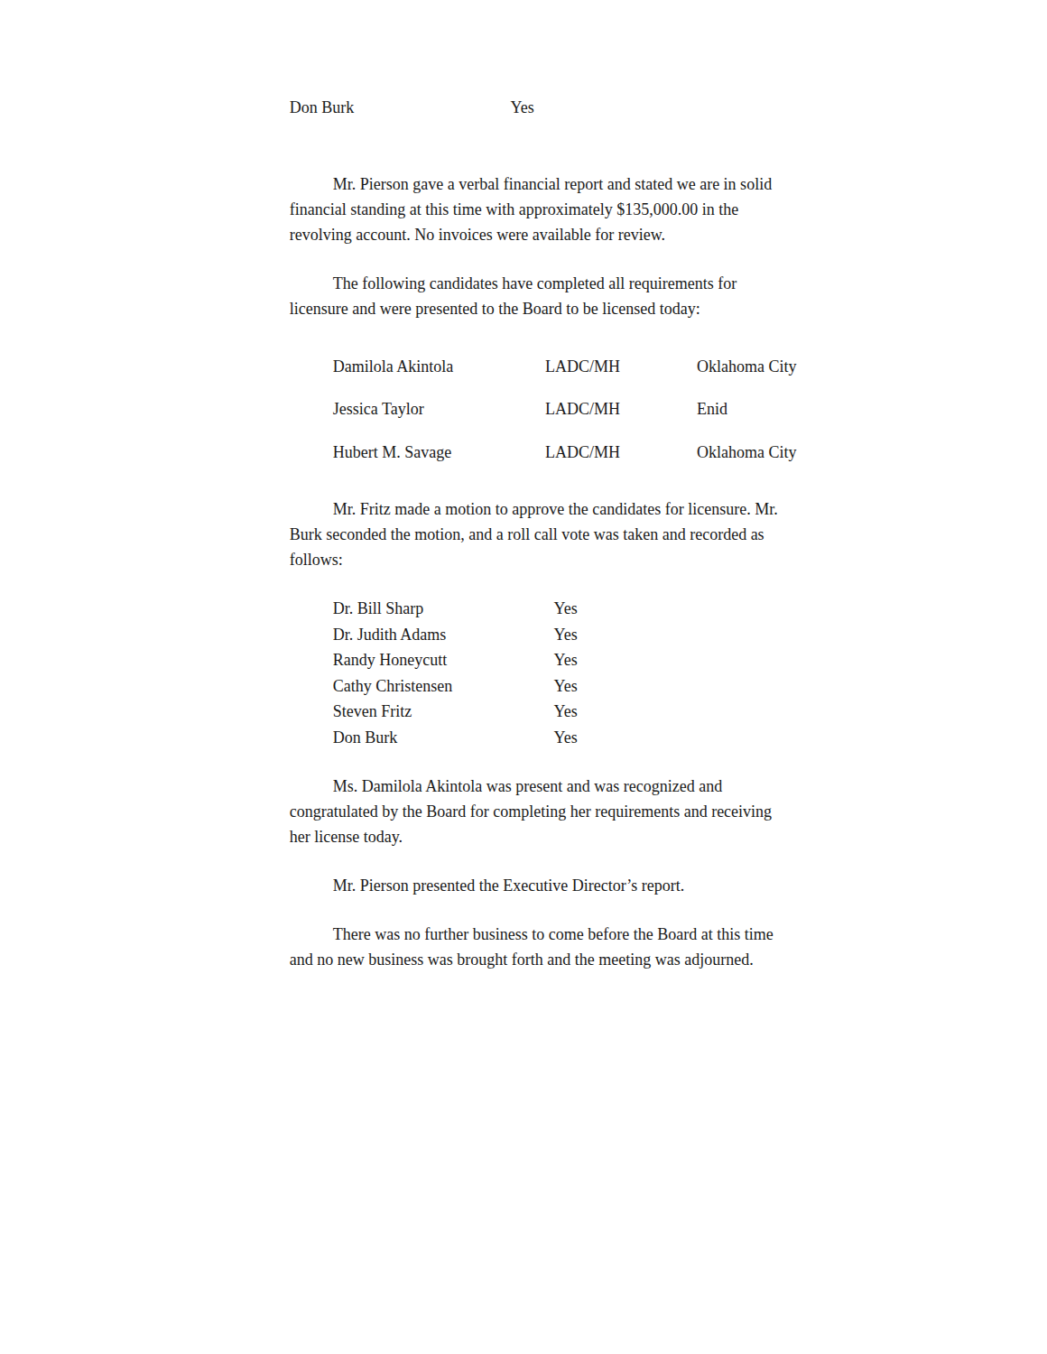Don Burk Yes
Mr. Pierson gave a verbal financial report and stated we are in solid financial standing at this time with approximately $135,000.00 in the revolving account. No invoices were available for review.
The following candidates have completed all requirements for licensure and were presented to the Board to be licensed today:
| Damilola Akintola | LADC/MH | Oklahoma City |
| Jessica Taylor | LADC/MH | Enid |
| Hubert M. Savage | LADC/MH | Oklahoma City |
Mr. Fritz made a motion to approve the candidates for licensure. Mr. Burk seconded the motion, and a roll call vote was taken and recorded as follows:
| Dr. Bill Sharp | Yes |
| Dr. Judith Adams | Yes |
| Randy Honeycutt | Yes |
| Cathy Christensen | Yes |
| Steven Fritz | Yes |
| Don Burk | Yes |
Ms. Damilola Akintola was present and was recognized and congratulated by the Board for completing her requirements and receiving her license today.
Mr. Pierson presented the Executive Director’s report.
There was no further business to come before the Board at this time and no new business was brought forth and the meeting was adjourned.